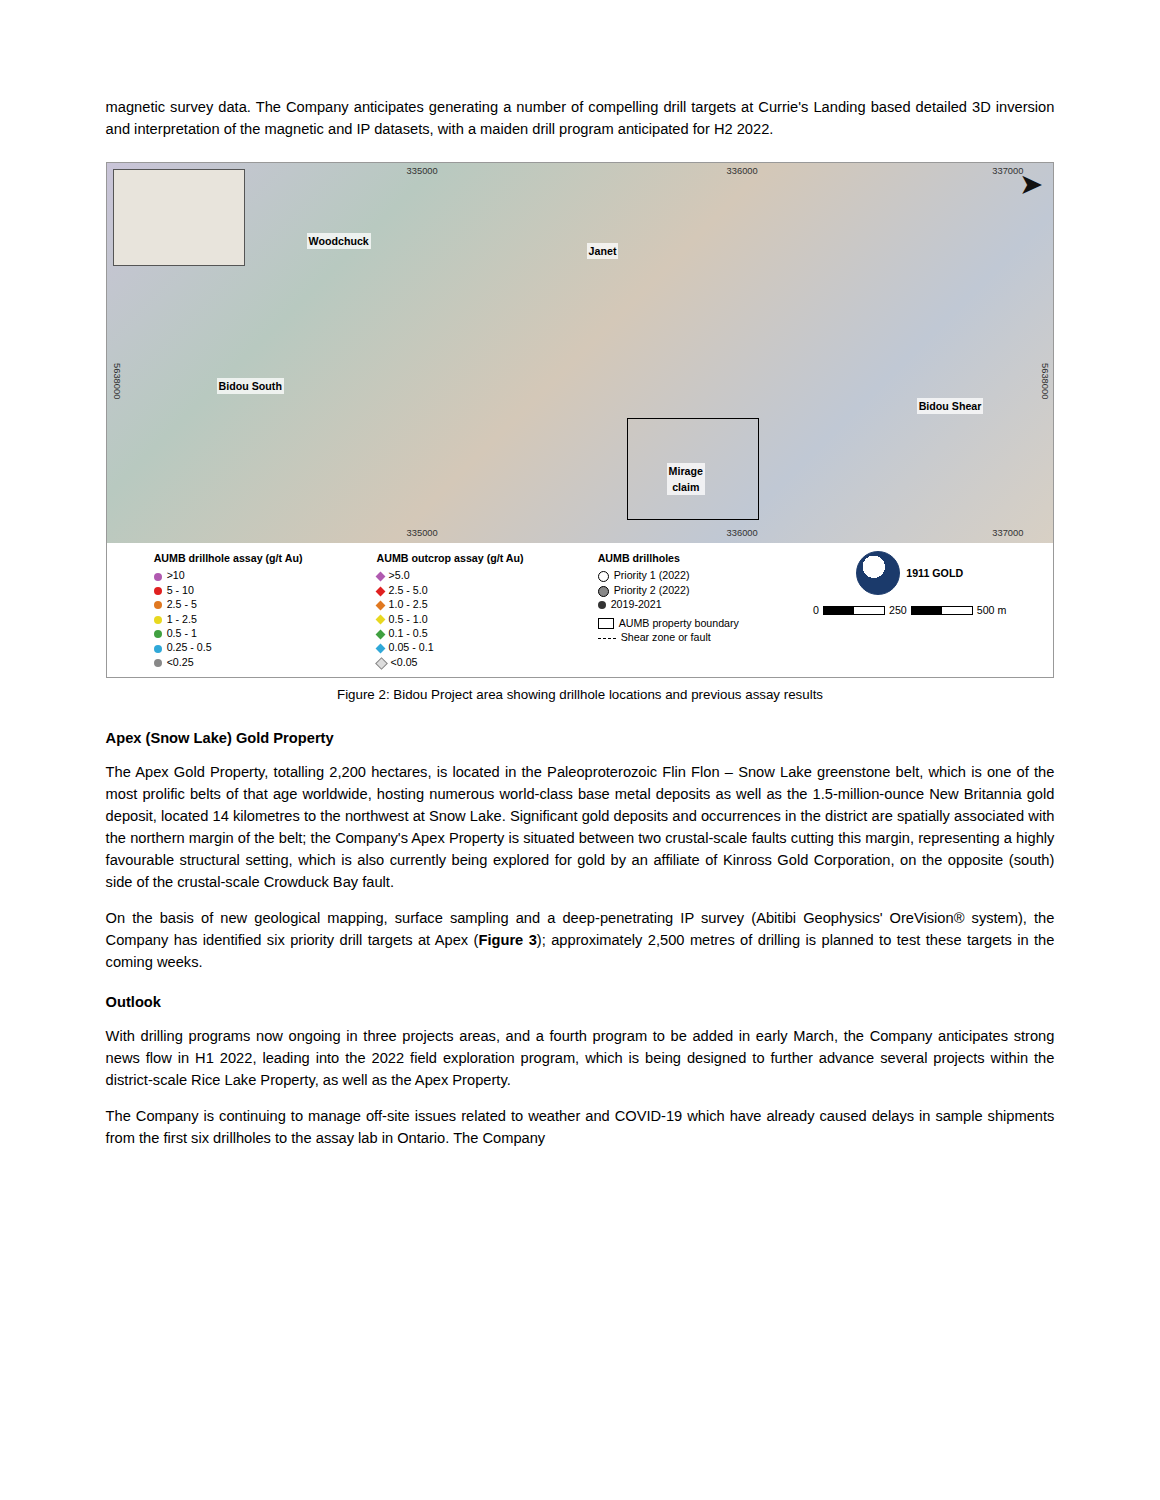magnetic survey data. The Company anticipates generating a number of compelling drill targets at Currie's Landing based detailed 3D inversion and interpretation of the magnetic and IP datasets, with a maiden drill program anticipated for H2 2022.
➤
335000
336000
337000
335000
336000
337000
5638000
5638000
Woodchuck
Janet
Bidou South
Bidou Shear
Mirage
claim
AUMB drillhole assay (g/t Au)
>10
5 - 10
2.5 - 5
1 - 2.5
0.5 - 1
0.25 - 0.5
<0.25
AUMB outcrop assay (g/t Au)
>5.0
2.5 - 5.0
1.0 - 2.5
0.5 - 1.0
0.1 - 0.5
0.05 - 0.1
<0.05
AUMB drillholes
Priority 1 (2022)
Priority 2 (2022)
2019-2021
AUMB property boundary
Shear zone or fault
1911 GOLD
0 250 500 m
Figure 2: Bidou Project area showing drillhole locations and previous assay results
Apex (Snow Lake) Gold Property
The Apex Gold Property, totalling 2,200 hectares, is located in the Paleoproterozoic Flin Flon – Snow Lake greenstone belt, which is one of the most prolific belts of that age worldwide, hosting numerous world-class base metal deposits as well as the 1.5-million-ounce New Britannia gold deposit, located 14 kilometres to the northwest at Snow Lake. Significant gold deposits and occurrences in the district are spatially associated with the northern margin of the belt; the Company's Apex Property is situated between two crustal-scale faults cutting this margin, representing a highly favourable structural setting, which is also currently being explored for gold by an affiliate of Kinross Gold Corporation, on the opposite (south) side of the crustal-scale Crowduck Bay fault.
On the basis of new geological mapping, surface sampling and a deep-penetrating IP survey (Abitibi Geophysics' OreVision® system), the Company has identified six priority drill targets at Apex (Figure 3); approximately 2,500 metres of drilling is planned to test these targets in the coming weeks.
Outlook
With drilling programs now ongoing in three projects areas, and a fourth program to be added in early March, the Company anticipates strong news flow in H1 2022, leading into the 2022 field exploration program, which is being designed to further advance several projects within the district-scale Rice Lake Property, as well as the Apex Property.
The Company is continuing to manage off-site issues related to weather and COVID-19 which have already caused delays in sample shipments from the first six drillholes to the assay lab in Ontario. The Company